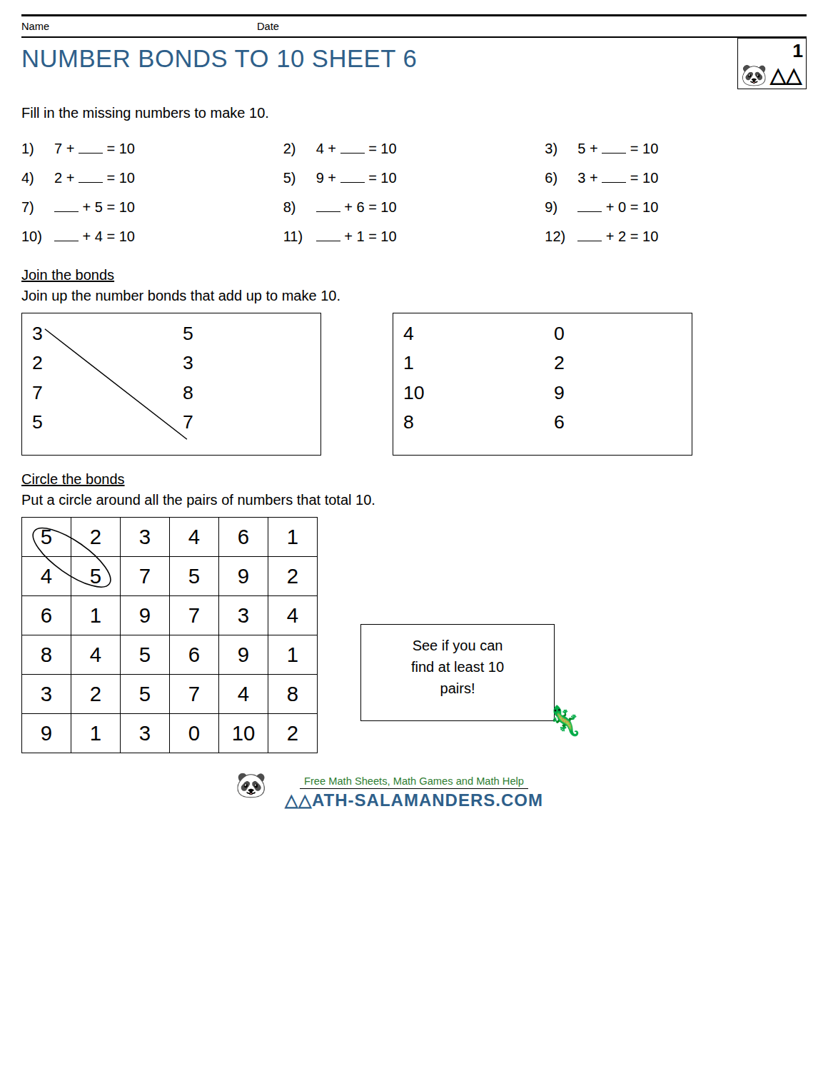Name Date
NUMBER BONDS TO 10 SHEET 6
1 🐼 △△
Fill in the missing numbers to make 10.
| 1) | 7 + = 10 | 2) | 4 + = 10 | 3) | 5 + = 10 |
| 4) | 2 + = 10 | 5) | 9 + = 10 | 6) | 3 + = 10 |
| 7) | + 5 = 10 | 8) | + 6 = 10 | 9) | + 0 = 10 |
| 10) | + 4 = 10 | 11) | + 1 = 10 | 12) | + 2 = 10 |
Join the bonds
Join up the number bonds that add up to make 10.
3
2
7
5
5
3
8
7
4
1
10
8
0
2
9
6
Circle the bonds
Put a circle around all the pairs of numbers that total 10.
| 5 | 2 | 3 | 4 | 6 | 1 |
| 4 | 5 | 7 | 5 | 9 | 2 |
| 6 | 1 | 9 | 7 | 3 | 4 |
| 8 | 4 | 5 | 6 | 9 | 1 |
| 3 | 2 | 5 | 7 | 4 | 8 |
| 9 | 1 | 3 | 0 | 10 | 2 |
See if you can
find at least 10
pairs! 🦎
🐼
Free Math Sheets, Math Games and Math Help
△△ATH-SALAMANDERS.COM